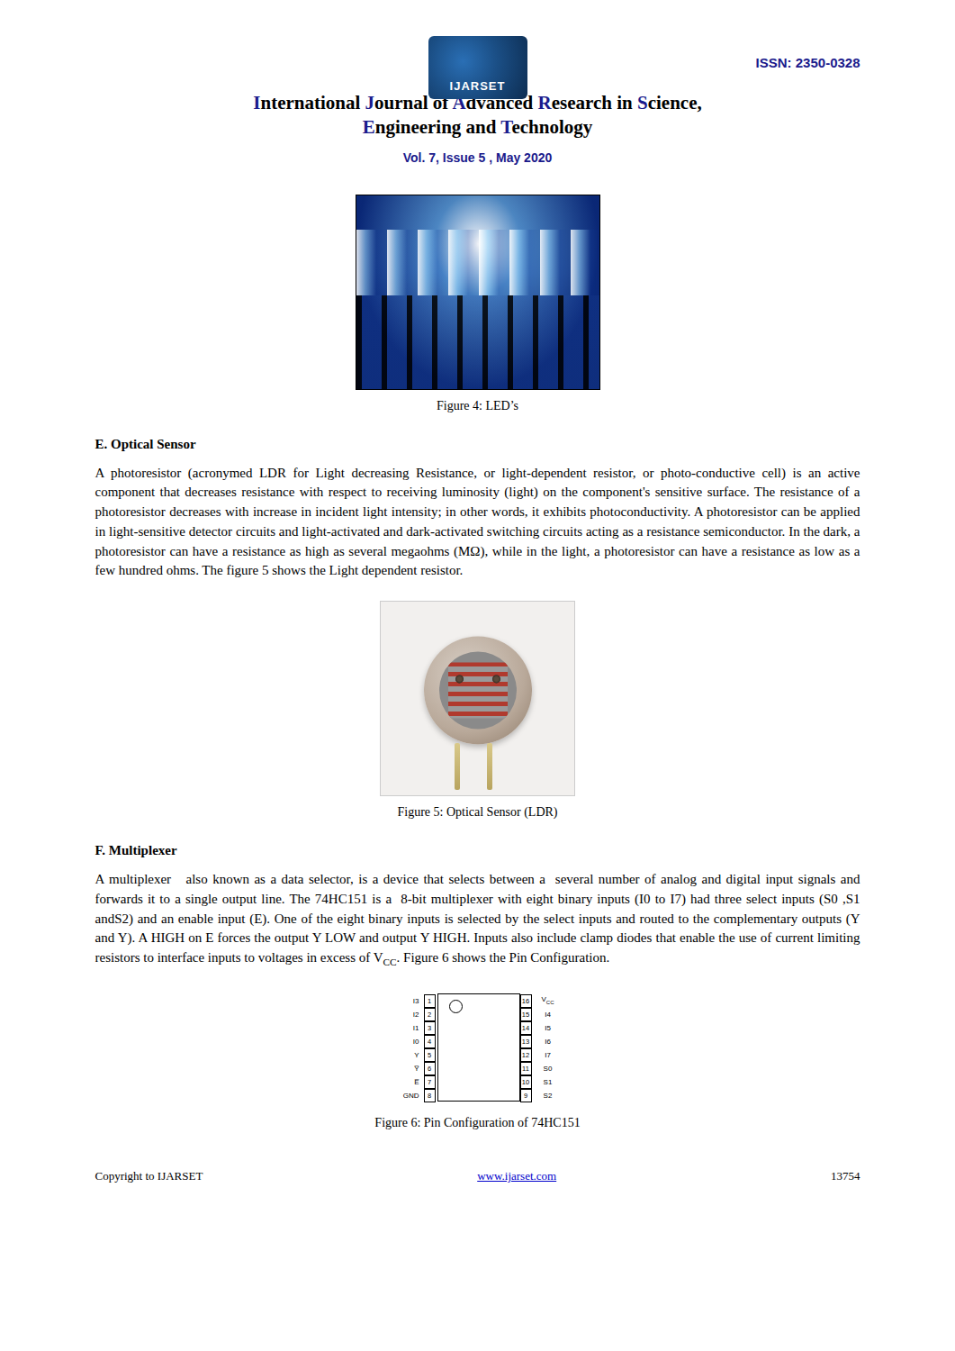ISSN: 2350-0328
International Journal of Advanced Research in Science,
Engineering and Technology
Vol. 7, Issue 5 , May 2020
Figure 4: LED’s
E. Optical Sensor
A photoresistor (acronymed LDR for Light decreasing Resistance, or light-dependent resistor, or photo-conductive cell) is an active component that decreases resistance with respect to receiving luminosity (light) on the component's sensitive surface. The resistance of a photoresistor decreases with increase in incident light intensity; in other words, it exhibits photoconductivity. A photoresistor can be applied in light-sensitive detector circuits and light-activated and dark-activated switching circuits acting as a resistance semiconductor. In the dark, a photoresistor can have a resistance as high as several megaohms (MΩ), while in the light, a photoresistor can have a resistance as low as a few hundred ohms. The figure 5 shows the Light dependent resistor.
Figure 5: Optical Sensor (LDR)
F. Multiplexer
A multiplexer also known as a data selector, is a device that selects between a several number of analog and digital input signals and forwards it to a single output line. The 74HC151 is a 8-bit multiplexer with eight binary inputs (I0 to I7) had three select inputs (S0 ,S1 andS2) and an enable input (E). One of the eight binary inputs is selected by the select inputs and routed to the complementary outputs (Y and Y). A HIGH on E forces the output Y LOW and output Y HIGH. Inputs also include clamp diodes that enable the use of current limiting resistors to interface inputs to voltages in excess of VCC. Figure 6 shows the Pin Configuration.
I31
I22
I13
I04
Y 5
Y̅6
E̅7
GND 8
16 VCC
15 I4
14 I5
13 I6
12 I7
11 S0
10 S1
9 S2
Figure 6: Pin Configuration of 74HC151
Copyright to IJARSET www.ijarset.com 13754